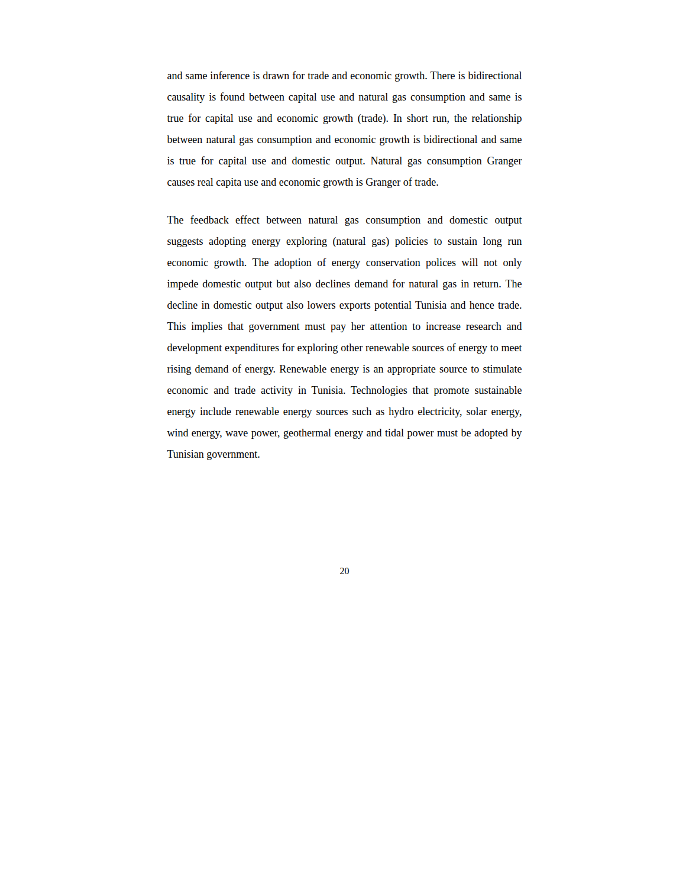and same inference is drawn for trade and economic growth. There is bidirectional causality is found between capital use and natural gas consumption and same is true for capital use and economic growth (trade). In short run, the relationship between natural gas consumption and economic growth is bidirectional and same is true for capital use and domestic output. Natural gas consumption Granger causes real capita use and economic growth is Granger of trade.
The feedback effect between natural gas consumption and domestic output suggests adopting energy exploring (natural gas) policies to sustain long run economic growth. The adoption of energy conservation polices will not only impede domestic output but also declines demand for natural gas in return. The decline in domestic output also lowers exports potential Tunisia and hence trade. This implies that government must pay her attention to increase research and development expenditures for exploring other renewable sources of energy to meet rising demand of energy. Renewable energy is an appropriate source to stimulate economic and trade activity in Tunisia. Technologies that promote sustainable energy include renewable energy sources such as hydro electricity, solar energy, wind energy, wave power, geothermal energy and tidal power must be adopted by Tunisian government.
20